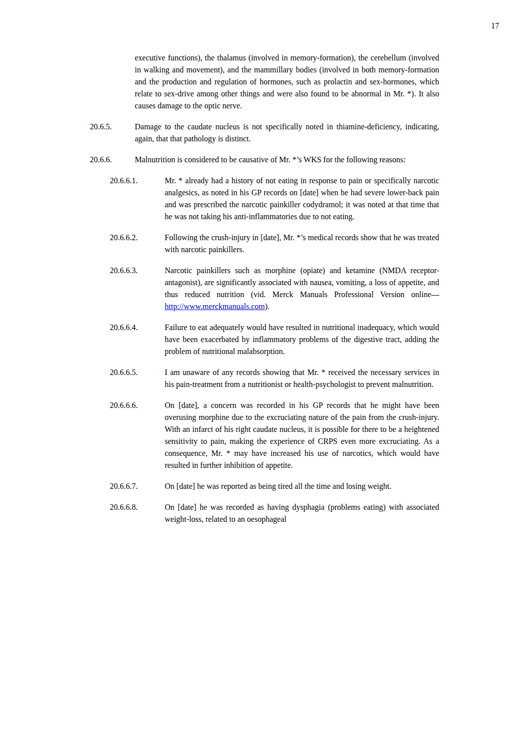17
executive functions), the thalamus (involved in memory-formation), the cerebellum (involved in walking and movement), and the mammillary bodies (involved in both memory-formation and the production and regulation of hormones, such as prolactin and sex-hormones, which relate to sex-drive among other things and were also found to be abnormal in Mr. *). It also causes damage to the optic nerve.
20.6.5.
Damage to the caudate nucleus is not specifically noted in thiamine-deficiency, indicating, again, that that pathology is distinct.
20.6.6.
Malnutrition is considered to be causative of Mr. *’s WKS for the following reasons:
20.6.6.1.
Mr. * already had a history of not eating in response to pain or specifically narcotic analgesics, as noted in his GP records on [date] when he had severe lower-back pain and was prescribed the narcotic painkiller codydramol; it was noted at that time that he was not taking his anti-inflammatories due to not eating.
20.6.6.2.
Following the crush-injury in [date], Mr. *’s medical records show that he was treated with narcotic painkillers.
20.6.6.3.
Narcotic painkillers such as morphine (opiate) and ketamine (NMDA receptor-antagonist), are significantly associated with nausea, vomiting, a loss of appetite, and thus reduced nutrition (vid. Merck Manuals Professional Version online—http://www.merckmanuals.com).
20.6.6.4.
Failure to eat adequately would have resulted in nutritional inadequacy, which would have been exacerbated by inflammatory problems of the digestive tract, adding the problem of nutritional malabsorption.
20.6.6.5.
I am unaware of any records showing that Mr. * received the necessary services in his pain-treatment from a nutritionist or health-psychologist to prevent malnutrition.
20.6.6.6.
On [date], a concern was recorded in his GP records that he might have been overusing morphine due to the excruciating nature of the pain from the crush-injury. With an infarct of his right caudate nucleus, it is possible for there to be a heightened sensitivity to pain, making the experience of CRPS even more excruciating. As a consequence, Mr. * may have increased his use of narcotics, which would have resulted in further inhibition of appetite.
20.6.6.7.
On [date] he was reported as being tired all the time and losing weight.
20.6.6.8.
On [date] he was recorded as having dysphagia (problems eating) with associated weight-loss, related to an oesophageal